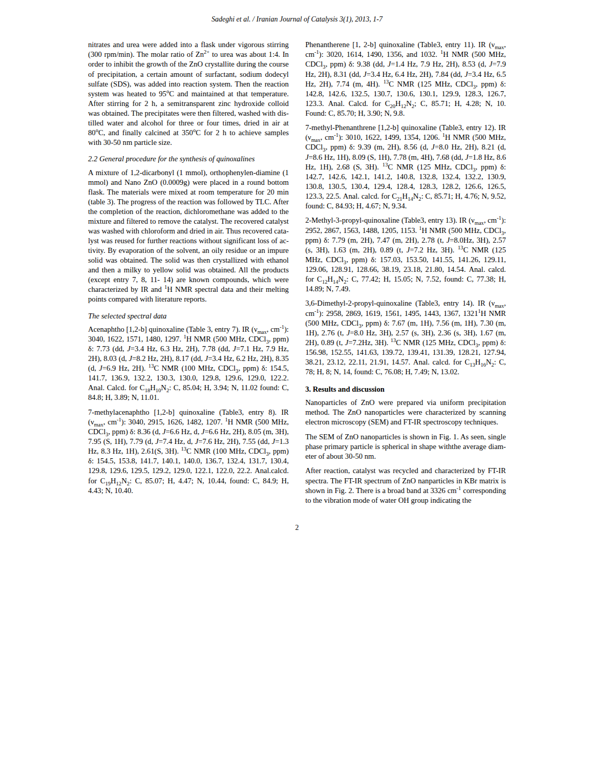Sadeghi et al. / Iranian Journal of Catalysis 3(1), 2013, 1-7
nitrates and urea were added into a flask under vigorous stirring (300 rpm/min). The molar ratio of Zn2+ to urea was about 1:4. In order to inhibit the growth of the ZnO crystallite during the course of precipitation, a certain amount of surfactant, sodium dodecyl sulfate (SDS), was added into reaction system. Then the reaction system was heated to 95oC and maintained at that temperature. After stirring for 2 h, a semitransparent zinc hydroxide colloid was obtained. The precipitates were then filtered, washed with distilled water and alcohol for three or four times, dried in air at 80oC, and finally calcined at 350oC for 2 h to achieve samples with 30-50 nm particle size.
2.2 General procedure for the synthesis of quinoxalines
A mixture of 1,2-dicarbonyl (1 mmol), orthophenylen-diamine (1 mmol) and Nano ZnO (0.0009g) were placed in a round bottom flask. The materials were mixed at room temperature for 20 min (table 3). The progress of the reaction was followed by TLC. After the completion of the reaction, dichloromethane was added to the mixture and filtered to remove the catalyst. The recovered catalyst was washed with chloroform and dried in air. Thus recovered catalyst was reused for further reactions without significant loss of activity. By evaporation of the solvent, an oily residue or an impure solid was obtained. The solid was then crystallized with ethanol and then a milky to yellow solid was obtained. All the products (except entry 7, 8, 11- 14) are known compounds, which were characterized by IR and 1H NMR spectral data and their melting points compared with literature reports.
The selected spectral data
Acenaphtho [1,2-b] quinoxaline (Table 3, entry 7). IR (νmax, cm-1): 3040, 1622, 1571, 1480, 1297. 1H NMR (500 MHz, CDCl3, ppm) δ: 7.73 (dd, J=3.4 Hz, 6.3 Hz, 2H), 7.78 (dd, J=7.1 Hz, 7.9 Hz, 2H), 8.03 (d, J=8.2 Hz, 2H), 8.17 (dd, J=3.4 Hz, 6.2 Hz, 2H), 8.35 (d, J=6.9 Hz, 2H). 13C NMR (100 MHz, CDCl3, ppm) δ: 154.5, 141.7, 136.9, 132.2, 130.3, 130.0, 129.8, 129.6, 129.0, 122.2. Anal. Calcd. for C18H10N2: C, 85.04; H, 3.94; N, 11.02 found: C, 84.8; H, 3.89; N, 11.01.
7-methylacenaphtho [1,2-b] quinoxaline (Table3, entry 8). IR (νmax, cm-1): 3040, 2915, 1626, 1482, 1207. 1H NMR (500 MHz, CDCl3, ppm) δ: 8.36 (d, J=6.6 Hz, d, J=6.6 Hz, 2H), 8.05 (m, 3H), 7.95 (S, 1H), 7.79 (d, J=7.4 Hz, d, J=7.6 Hz, 2H), 7.55 (dd, J=1.3 Hz, 8.3 Hz, 1H), 2.61(S, 3H). 13C NMR (100 MHz, CDCl3, ppm) δ: 154.5, 153.8, 141.7, 140.1, 140.0, 136.7, 132.4, 131.7, 130.4, 129.8, 129.6, 129.5, 129.2, 129.0, 122.1, 122.0, 22.2. Anal.calcd. for C19H12N2: C, 85.07; H, 4.47; N, 10.44, found: C, 84.9; H, 4.43; N, 10.40.
Phenantherene [1, 2-b] quinoxaline (Table3, entry 11). IR (νmax, cm-1): 3020, 1614, 1490, 1356, and 1032. 1H NMR (500 MHz, CDCl3, ppm) δ: 9.38 (dd, J=1.4 Hz, 7.9 Hz, 2H), 8.53 (d, J=7.9 Hz, 2H), 8.31 (dd, J=3.4 Hz, 6.4 Hz, 2H), 7.84 (dd, J=3.4 Hz, 6.5 Hz, 2H), 7.74 (m, 4H). 13C NMR (125 MHz, CDCl3, ppm) δ: 142.8, 142.6, 132.5, 130.7, 130.6, 130.1, 129.9, 128.3, 126.7, 123.3. Anal. Calcd. for C20H12N2; C, 85.71; H, 4.28; N, 10. Found: C, 85.70; H, 3.90; N, 9.8.
7-methyl-Phenanthrene [1,2-b] quinoxaline (Table3, entry 12). IR (νmax, cm-1): 3010, 1622, 1499, 1354, 1206. 1H NMR (500 MHz, CDCl3, ppm) δ: 9.39 (m, 2H), 8.56 (d, J=8.0 Hz, 2H), 8.21 (d, J=8.6 Hz, 1H), 8.09 (S, 1H), 7.78 (m, 4H), 7.68 (dd, J=1.8 Hz, 8.6 Hz, 1H), 2.68 (S, 3H). 13C NMR (125 MHz, CDCl3, ppm) δ: 142.7, 142.6, 142.1, 141.2, 140.8, 132.8, 132.4, 132.2, 130.9, 130.8, 130.5, 130.4, 129.4, 128.4, 128.3, 128.2, 126.6, 126.5, 123.3, 22.5. Anal. calcd. for C21H14N2: C, 85.71; H, 4.76; N, 9.52, found: C, 84.93; H, 4.67; N, 9.34.
2-Methyl-3-propyl-quinoxaline (Table3, entry 13). IR (νmax, cm-1): 2952, 2867, 1563, 1488, 1205, 1153. 1H NMR (500 MHz, CDCl3, ppm) δ: 7.79 (m, 2H), 7.47 (m, 2H), 2.78 (t, J=8.0Hz, 3H), 2.57 (s, 3H), 1.63 (m, 2H), 0.89 (t, J=7.2 Hz, 3H). 13C NMR (125 MHz, CDCl3, ppm) δ: 157.03, 153.50, 141.55, 141.26, 129.11, 129.06, 128.91, 128.66, 38.19, 23.18, 21.80, 14.54. Anal. calcd. for C12H14N2: C, 77.42; H, 15.05; N, 7.52, found: C, 77.38; H, 14.89; N, 7.49.
3,6-Dimethyl-2-propyl-quinoxaline (Table3, entry 14). IR (νmax, cm-1): 2958, 2869, 1619, 1561, 1495, 1443, 1367, 13211H NMR (500 MHz, CDCl3, ppm) δ: 7.67 (m, 1H), 7.56 (m, 1H), 7.30 (m, 1H), 2.76 (t, J=8.0 Hz, 3H), 2.57 (s, 3H), 2.36 (s, 3H), 1.67 (m, 2H), 0.89 (t, J=7.2Hz, 3H). 13C NMR (125 MHz, CDCl3, ppm) δ: 156.98, 152.55, 141.63, 139.72, 139.41, 131.39, 128.21, 127.94, 38.21, 23.12, 22.11, 21.91, 14.57. Anal. calcd. for C13H16N2: C, 78; H, 8; N, 14, found: C, 76.08; H, 7.49; N, 13.02.
3. Results and discussion
Nanoparticles of ZnO were prepared via uniform precipitation method. The ZnO nanoparticles were characterized by scanning electron microscopy (SEM) and FT-IR spectroscopy techniques.
The SEM of ZnO nanoparticles is shown in Fig. 1. As seen, single phase primary particle is spherical in shape withthe average diameter of about 30-50 nm.
After reaction, catalyst was recycled and characterized by FT-IR spectra. The FT-IR spectrum of ZnO nanparticles in KBr matrix is shown in Fig. 2. There is a broad band at 3326 cm-1 corresponding to the vibration mode of water OH group indicating the
2